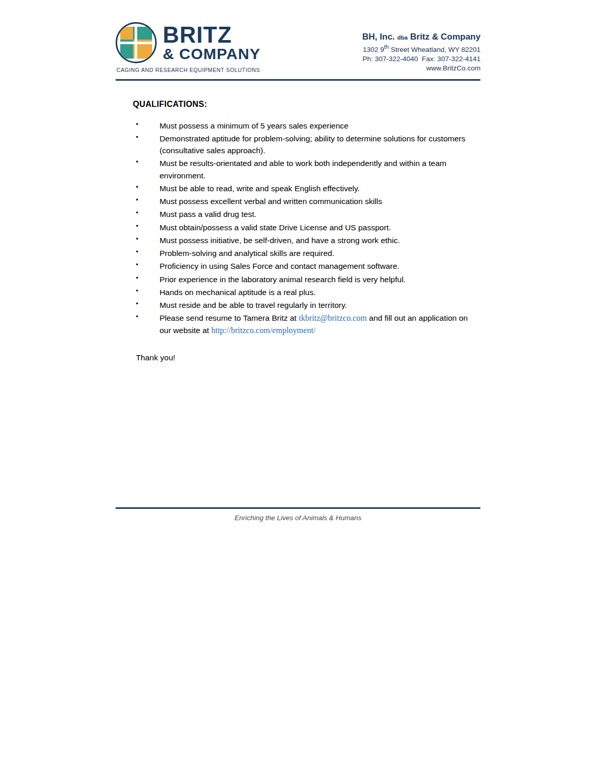BRITZ
& COMPANY
CAGING AND RESEARCH EQUIPMENT SOLUTIONS
BH, Inc. dba Britz & Company
1302 9th Street Wheatland, WY 82201
Ph: 307-322-4040 Fax: 307-322-4141
www.BritzCo.com
QUALIFICATIONS:
Must possess a minimum of 5 years sales experience
Demonstrated aptitude for problem-solving; ability to determine solutions for customers (consultative sales approach).
Must be results-orientated and able to work both independently and within a team environment.
Must be able to read, write and speak English effectively.
Must possess excellent verbal and written communication skills
Must pass a valid drug test.
Must obtain/possess a valid state Drive License and US passport.
Must possess initiative, be self-driven, and have a strong work ethic.
Problem-solving and analytical skills are required.
Proficiency in using Sales Force and contact management software.
Prior experience in the laboratory animal research field is very helpful.
Hands on mechanical aptitude is a real plus.
Must reside and be able to travel regularly in territory.
Please send resume to Tamera Britz at tkbritz@britzco.com and fill out an application on our website at http://britzco.com/employment/
Thank you!
Enriching the Lives of Animals & Humans